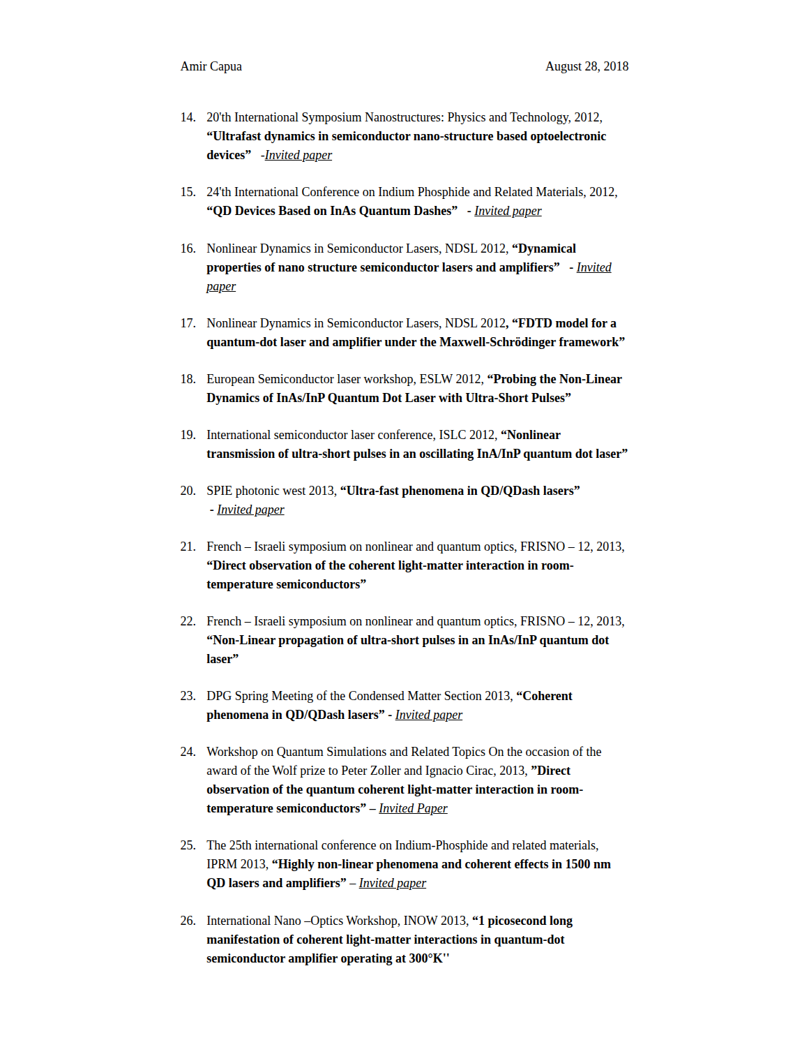Amir Capua August 28, 2018
14. 20'th International Symposium Nanostructures: Physics and Technology, 2012, “Ultrafast dynamics in semiconductor nano-structure based optoelectronic devices” -Invited paper
15. 24'th International Conference on Indium Phosphide and Related Materials, 2012, “QD Devices Based on InAs Quantum Dashes” - Invited paper
16. Nonlinear Dynamics in Semiconductor Lasers, NDSL 2012, “Dynamical properties of nano structure semiconductor lasers and amplifiers” - Invited paper
17. Nonlinear Dynamics in Semiconductor Lasers, NDSL 2012, “FDTD model for a quantum-dot laser and amplifier under the Maxwell-Schrödinger framework”
18. European Semiconductor laser workshop, ESLW 2012, “Probing the Non-Linear Dynamics of InAs/InP Quantum Dot Laser with Ultra-Short Pulses”
19. International semiconductor laser conference, ISLC 2012, “Nonlinear transmission of ultra-short pulses in an oscillating InA/InP quantum dot laser”
20. SPIE photonic west 2013, “Ultra-fast phenomena in QD/QDash lasers”
- Invited paper
21. French – Israeli symposium on nonlinear and quantum optics, FRISNO – 12, 2013, “Direct observation of the coherent light-matter interaction in room-temperature semiconductors”
22. French – Israeli symposium on nonlinear and quantum optics, FRISNO – 12, 2013, “Non-Linear propagation of ultra-short pulses in an InAs/InP quantum dot laser”
23. DPG Spring Meeting of the Condensed Matter Section 2013, “Coherent phenomena in QD/QDash lasers” - Invited paper
24. Workshop on Quantum Simulations and Related Topics On the occasion of the award of the Wolf prize to Peter Zoller and Ignacio Cirac, 2013, ”Direct observation of the quantum coherent light-matter interaction in room-temperature semiconductors” – Invited Paper
25. The 25th international conference on Indium-Phosphide and related materials, IPRM 2013, “Highly non-linear phenomena and coherent effects in 1500 nm QD lasers and amplifiers” – Invited paper
26. International Nano –Optics Workshop, INOW 2013, “1 picosecond long manifestation of coherent light-matter interactions in quantum-dot semiconductor amplifier operating at 300°K''